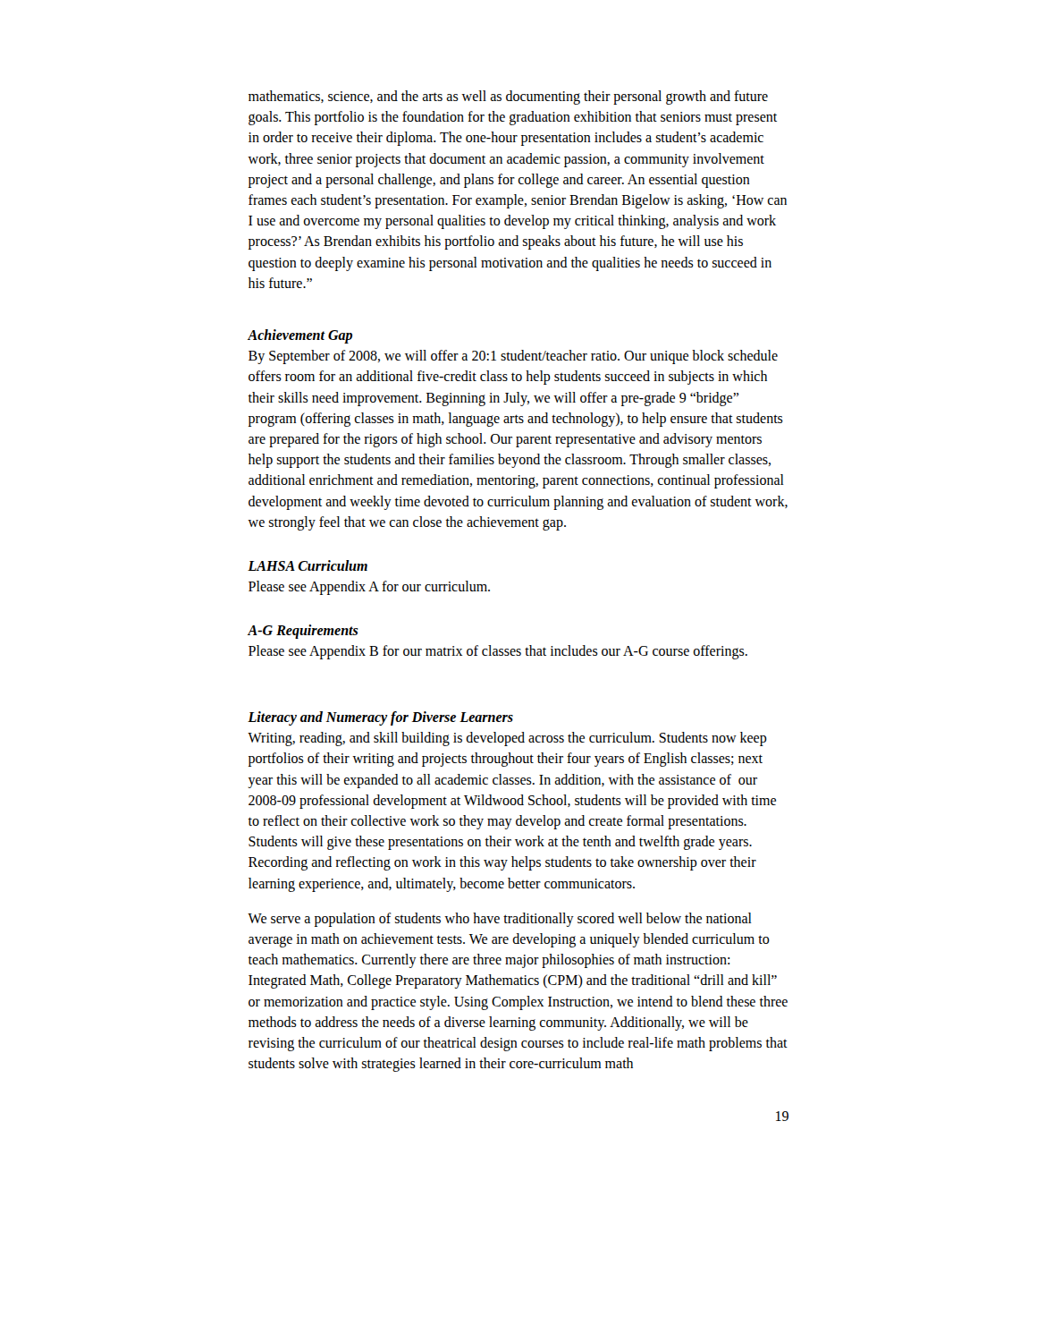mathematics, science, and the arts as well as documenting their personal growth and future goals. This portfolio is the foundation for the graduation exhibition that seniors must present in order to receive their diploma. The one-hour presentation includes a student’s academic work, three senior projects that document an academic passion, a community involvement project and a personal challenge, and plans for college and career. An essential question frames each student’s presentation. For example, senior Brendan Bigelow is asking, ‘How can I use and overcome my personal qualities to develop my critical thinking, analysis and work process?’ As Brendan exhibits his portfolio and speaks about his future, he will use his question to deeply examine his personal motivation and the qualities he needs to succeed in his future.”
Achievement Gap
By September of 2008, we will offer a 20:1 student/teacher ratio. Our unique block schedule offers room for an additional five-credit class to help students succeed in subjects in which their skills need improvement. Beginning in July, we will offer a pre-grade 9 “bridge” program (offering classes in math, language arts and technology), to help ensure that students are prepared for the rigors of high school. Our parent representative and advisory mentors help support the students and their families beyond the classroom. Through smaller classes, additional enrichment and remediation, mentoring, parent connections, continual professional development and weekly time devoted to curriculum planning and evaluation of student work, we strongly feel that we can close the achievement gap.
LAHSA Curriculum
Please see Appendix A for our curriculum.
A-G Requirements
Please see Appendix B for our matrix of classes that includes our A-G course offerings.
Literacy and Numeracy for Diverse Learners
Writing, reading, and skill building is developed across the curriculum. Students now keep portfolios of their writing and projects throughout their four years of English classes; next year this will be expanded to all academic classes. In addition, with the assistance of our 2008-09 professional development at Wildwood School, students will be provided with time to reflect on their collective work so they may develop and create formal presentations. Students will give these presentations on their work at the tenth and twelfth grade years. Recording and reflecting on work in this way helps students to take ownership over their learning experience, and, ultimately, become better communicators.
We serve a population of students who have traditionally scored well below the national average in math on achievement tests. We are developing a uniquely blended curriculum to teach mathematics. Currently there are three major philosophies of math instruction: Integrated Math, College Preparatory Mathematics (CPM) and the traditional “drill and kill” or memorization and practice style. Using Complex Instruction, we intend to blend these three methods to address the needs of a diverse learning community. Additionally, we will be revising the curriculum of our theatrical design courses to include real-life math problems that students solve with strategies learned in their core-curriculum math
19